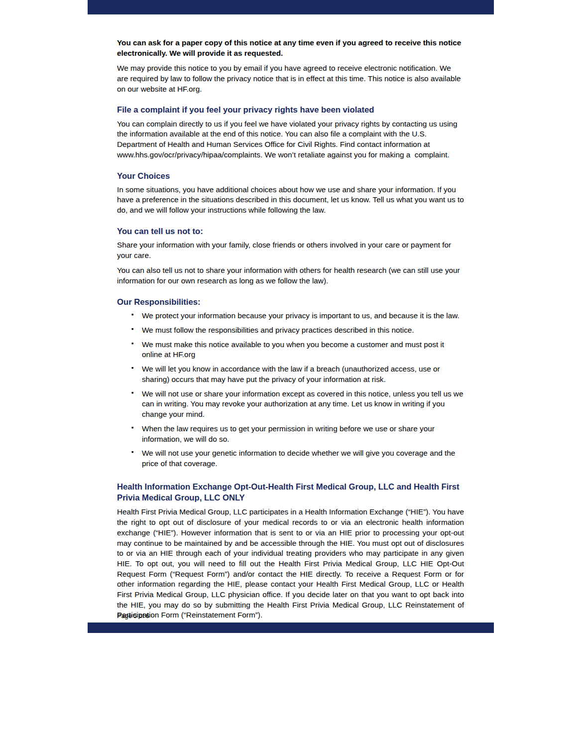You can ask for a paper copy of this notice at any time even if you agreed to receive this notice electronically. We will provide it as requested.
We may provide this notice to you by email if you have agreed to receive electronic notification. We are required by law to follow the privacy notice that is in effect at this time. This notice is also available on our website at HF.org.
File a complaint if you feel your privacy rights have been violated
You can complain directly to us if you feel we have violated your privacy rights by contacting us using the information available at the end of this notice. You can also file a complaint with the U.S. Department of Health and Human Services Office for Civil Rights. Find contact information at www.hhs.gov/ocr/privacy/hipaa/complaints. We won’t retaliate against you for making a complaint.
Your Choices
In some situations, you have additional choices about how we use and share your information. If you have a preference in the situations described in this document, let us know. Tell us what you want us to do, and we will follow your instructions while following the law.
You can tell us not to:
Share your information with your family, close friends or others involved in your care or payment for your care.
You can also tell us not to share your information with others for health research (we can still use your information for our own research as long as we follow the law).
Our Responsibilities:
We protect your information because your privacy is important to us, and because it is the law.
We must follow the responsibilities and privacy practices described in this notice.
We must make this notice available to you when you become a customer and must post it online at HF.org
We will let you know in accordance with the law if a breach (unauthorized access, use or sharing) occurs that may have put the privacy of your information at risk.
We will not use or share your information except as covered in this notice, unless you tell us we can in writing. You may revoke your authorization at any time. Let us know in writing if you change your mind.
When the law requires us to get your permission in writing before we use or share your information, we will do so.
We will not use your genetic information to decide whether we will give you coverage and the price of that coverage.
Health Information Exchange Opt-Out-Health First Medical Group, LLC and Health First Privia Medical Group, LLC ONLY
Health First Privia Medical Group, LLC participates in a Health Information Exchange (“HIE”). You have the right to opt out of disclosure of your medical records to or via an electronic health information exchange (“HIE”). However information that is sent to or via an HIE prior to processing your opt-out may continue to be maintained by and be accessible through the HIE. You must opt out of disclosures to or via an HIE through each of your individual treating providers who may participate in any given HIE. To opt out, you will need to fill out the Health First Privia Medical Group, LLC HIE Opt-Out Request Form (“Request Form”) and/or contact the HIE directly. To receive a Request Form or for other information regarding the HIE, please contact your Health First Medical Group, LLC or Health First Privia Medical Group, LLC physician office. If you decide later on that you want to opt back into the HIE, you may do so by submitting the Health First Privia Medical Group, LLC Reinstatement of Participation Form (“Reinstatement Form”).
Page 5 of 6